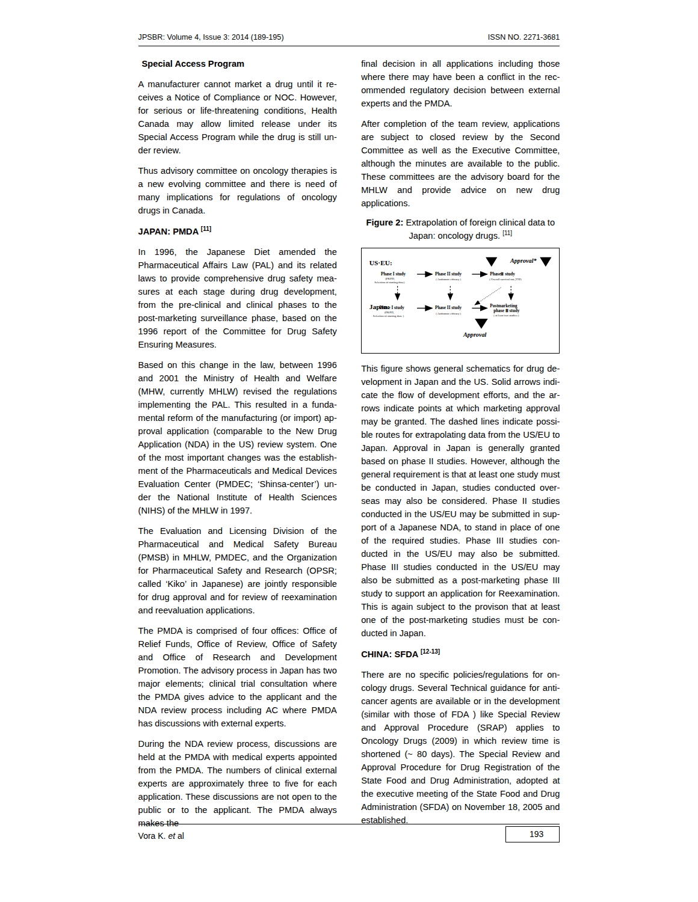JPSBR: Volume 4, Issue 3: 2014 (189-195)
ISSN NO. 2271-3681
Special Access Program
A manufacturer cannot market a drug until it receives a Notice of Compliance or NOC. However, for serious or life-threatening conditions, Health Canada may allow limited release under its Special Access Program while the drug is still under review.
Thus advisory committee on oncology therapies is a new evolving committee and there is need of many implications for regulations of oncology drugs in Canada.
JAPAN: PMDA [11]
In 1996, the Japanese Diet amended the Pharmaceutical Affairs Law (PAL) and its related laws to provide comprehensive drug safety measures at each stage during drug development, from the pre-clinical and clinical phases to the post-marketing surveillance phase, based on the 1996 report of the Committee for Drug Safety Ensuring Measures.
Based on this change in the law, between 1996 and 2001 the Ministry of Health and Welfare (MHW, currently MHLW) revised the regulations implementing the PAL. This resulted in a fundamental reform of the manufacturing (or import) approval application (comparable to the New Drug Application (NDA) in the US) review system. One of the most important changes was the establishment of the Pharmaceuticals and Medical Devices Evaluation Center (PMDEC; ‘Shinsa-center’) under the National Institute of Health Sciences (NIHS) of the MHLW in 1997.
The Evaluation and Licensing Division of the Pharmaceutical and Medical Safety Bureau (PMSB) in MHLW, PMDEC, and the Organization for Pharmaceutical Safety and Research (OPSR; called ‘Kiko’ in Japanese) are jointly responsible for drug approval and for review of reexamination and reevaluation applications.
The PMDA is comprised of four offices: Office of Relief Funds, Office of Review, Office of Safety and Office of Research and Development Promotion. The advisory process in Japan has two major elements; clinical trial consultation where the PMDA gives advice to the applicant and the NDA review process including AC where PMDA has discussions with external experts.
During the NDA review process, discussions are held at the PMDA with medical experts appointed from the PMDA. The numbers of clinical external experts are approximately three to five for each application. These discussions are not open to the public or to the applicant. The PMDA always makes the
final decision in all applications including those where there may have been a conflict in the recommended regulatory decision between external experts and the PMDA.
After completion of the team review, applications are subject to closed review by the Second Committee as well as the Executive Committee, although the minutes are available to the public. These committees are the advisory board for the MHLW and provide advice on new drug applications.
Figure 2: Extrapolation of foreign clinical data to Japan: oncology drugs. [11]
US·EU: Approval* Phase I study (PK∕PD, Selection of starting dose) Phase II study ( Antitumor efficacy ) PhaseⅢ study ( Overall survival rate,TTP) Japan: Phase I study (PK∕PD, Selection of starting dose ) Phase II study ( Antitumor efficacy ) Postmarketing phase Ⅲ study ( at least two studies ) Approval
This figure shows general schematics for drug development in Japan and the US. Solid arrows indicate the flow of development efforts, and the arrows indicate points at which marketing approval may be granted. The dashed lines indicate possible routes for extrapolating data from the US/EU to Japan. Approval in Japan is generally granted based on phase II studies. However, although the general requirement is that at least one study must be conducted in Japan, studies conducted overseas may also be considered. Phase II studies conducted in the US/EU may be submitted in support of a Japanese NDA, to stand in place of one of the required studies. Phase III studies conducted in the US/EU may also be submitted. Phase III studies conducted in the US/EU may also be submitted as a post-marketing phase III study to support an application for Reexamination. This is again subject to the provison that at least one of the post-marketing studies must be conducted in Japan.
CHINA: SFDA [12-13]
There are no specific policies/regulations for oncology drugs. Several Technical guidance for anticancer agents are available or in the development (similar with those of FDA ) like Special Review and Approval Procedure (SRAP) applies to Oncology Drugs (2009) in which review time is shortened (~ 80 days). The Special Review and Approval Procedure for Drug Registration of the State Food and Drug Administration, adopted at the executive meeting of the State Food and Drug Administration (SFDA) on November 18, 2005 and established.
Vora K. et al
193